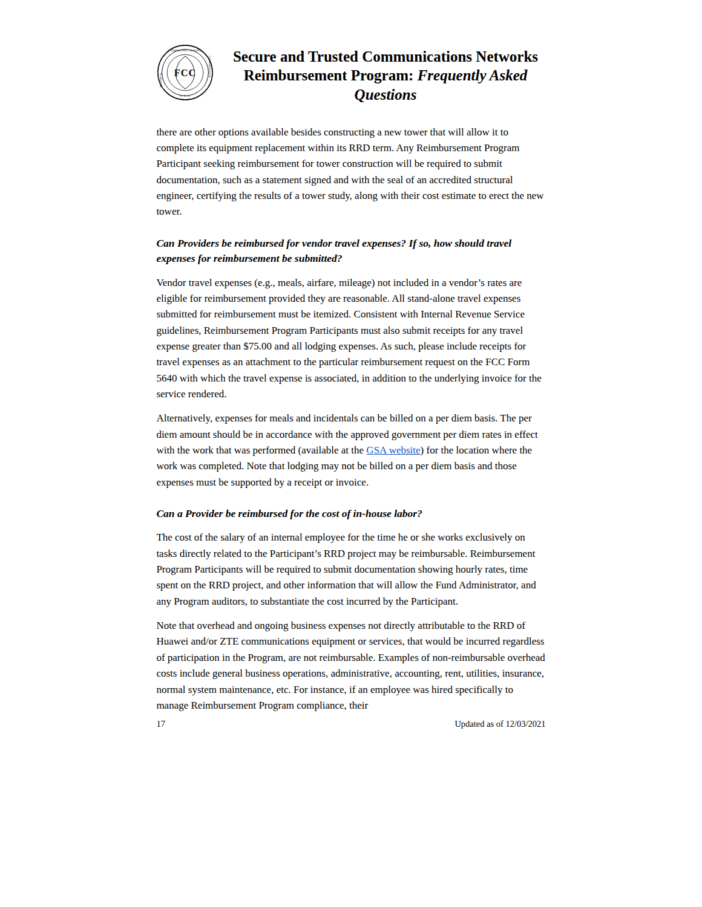FCC COMMUNICATIONS U S A FEDERAL COMMISSION
Secure and Trusted Communications Networks Reimbursement Program: Frequently Asked Questions
there are other options available besides constructing a new tower that will allow it to complete its equipment replacement within its RRD term. Any Reimbursement Program Participant seeking reimbursement for tower construction will be required to submit documentation, such as a statement signed and with the seal of an accredited structural engineer, certifying the results of a tower study, along with their cost estimate to erect the new tower.
Can Providers be reimbursed for vendor travel expenses? If so, how should travel expenses for reimbursement be submitted?
Vendor travel expenses (e.g., meals, airfare, mileage) not included in a vendor’s rates are eligible for reimbursement provided they are reasonable. All stand-alone travel expenses submitted for reimbursement must be itemized. Consistent with Internal Revenue Service guidelines, Reimbursement Program Participants must also submit receipts for any travel expense greater than $75.00 and all lodging expenses. As such, please include receipts for travel expenses as an attachment to the particular reimbursement request on the FCC Form 5640 with which the travel expense is associated, in addition to the underlying invoice for the service rendered.
Alternatively, expenses for meals and incidentals can be billed on a per diem basis. The per diem amount should be in accordance with the approved government per diem rates in effect with the work that was performed (available at the GSA website) for the location where the work was completed. Note that lodging may not be billed on a per diem basis and those expenses must be supported by a receipt or invoice.
Can a Provider be reimbursed for the cost of in-house labor?
The cost of the salary of an internal employee for the time he or she works exclusively on tasks directly related to the Participant’s RRD project may be reimbursable. Reimbursement Program Participants will be required to submit documentation showing hourly rates, time spent on the RRD project, and other information that will allow the Fund Administrator, and any Program auditors, to substantiate the cost incurred by the Participant.
Note that overhead and ongoing business expenses not directly attributable to the RRD of Huawei and/or ZTE communications equipment or services, that would be incurred regardless of participation in the Program, are not reimbursable. Examples of non-reimbursable overhead costs include general business operations, administrative, accounting, rent, utilities, insurance, normal system maintenance, etc. For instance, if an employee was hired specifically to manage Reimbursement Program compliance, their
17 Updated as of 12/03/2021